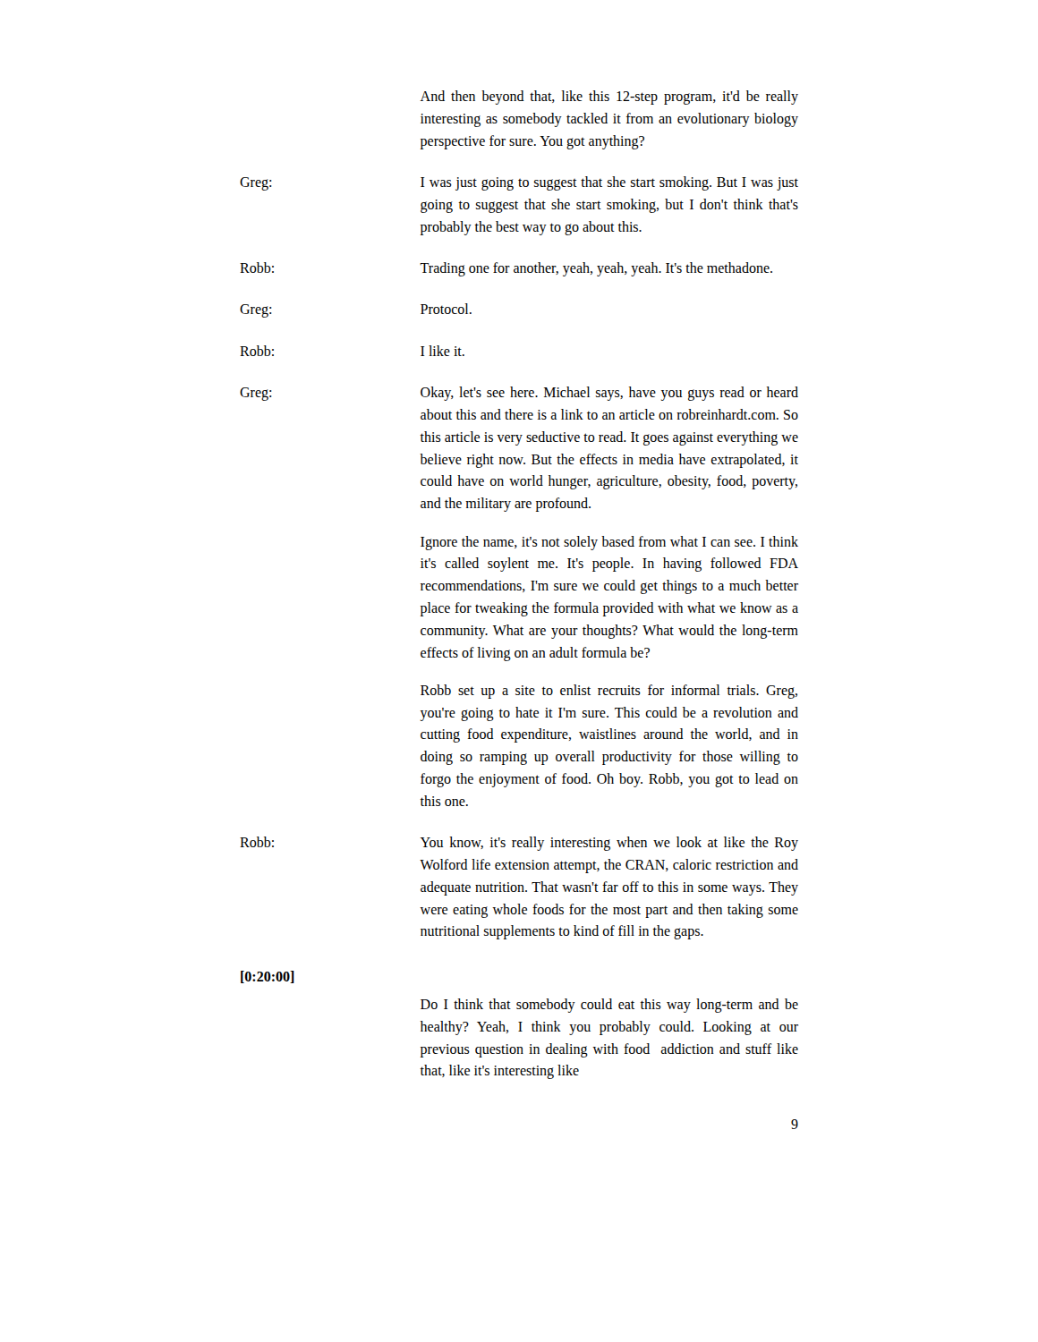And then beyond that, like this 12-step program, it'd be really interesting as somebody tackled it from an evolutionary biology perspective for sure. You got anything?
Greg:
I was just going to suggest that she start smoking. But I was just going to suggest that she start smoking, but I don't think that's probably the best way to go about this.
Robb:
Trading one for another, yeah, yeah, yeah. It's the methadone.
Greg:
Protocol.
Robb:
I like it.
Greg:
Okay, let's see here. Michael says, have you guys read or heard about this and there is a link to an article on robreinhardt.com. So this article is very seductive to read. It goes against everything we believe right now. But the effects in media have extrapolated, it could have on world hunger, agriculture, obesity, food, poverty, and the military are profound.
Ignore the name, it's not solely based from what I can see. I think it's called soylent me. It's people. In having followed FDA recommendations, I'm sure we could get things to a much better place for tweaking the formula provided with what we know as a community. What are your thoughts? What would the long-term effects of living on an adult formula be?
Robb set up a site to enlist recruits for informal trials. Greg, you're going to hate it I'm sure. This could be a revolution and cutting food expenditure, waistlines around the world, and in doing so ramping up overall productivity for those willing to forgo the enjoyment of food. Oh boy. Robb, you got to lead on this one.
Robb:
You know, it's really interesting when we look at like the Roy Wolford life extension attempt, the CRAN, caloric restriction and adequate nutrition. That wasn't far off to this in some ways. They were eating whole foods for the most part and then taking some nutritional supplements to kind of fill in the gaps.
[0:20:00]
Do I think that somebody could eat this way long-term and be healthy? Yeah, I think you probably could. Looking at our previous question in dealing with food addiction and stuff like that, like it's interesting like
9